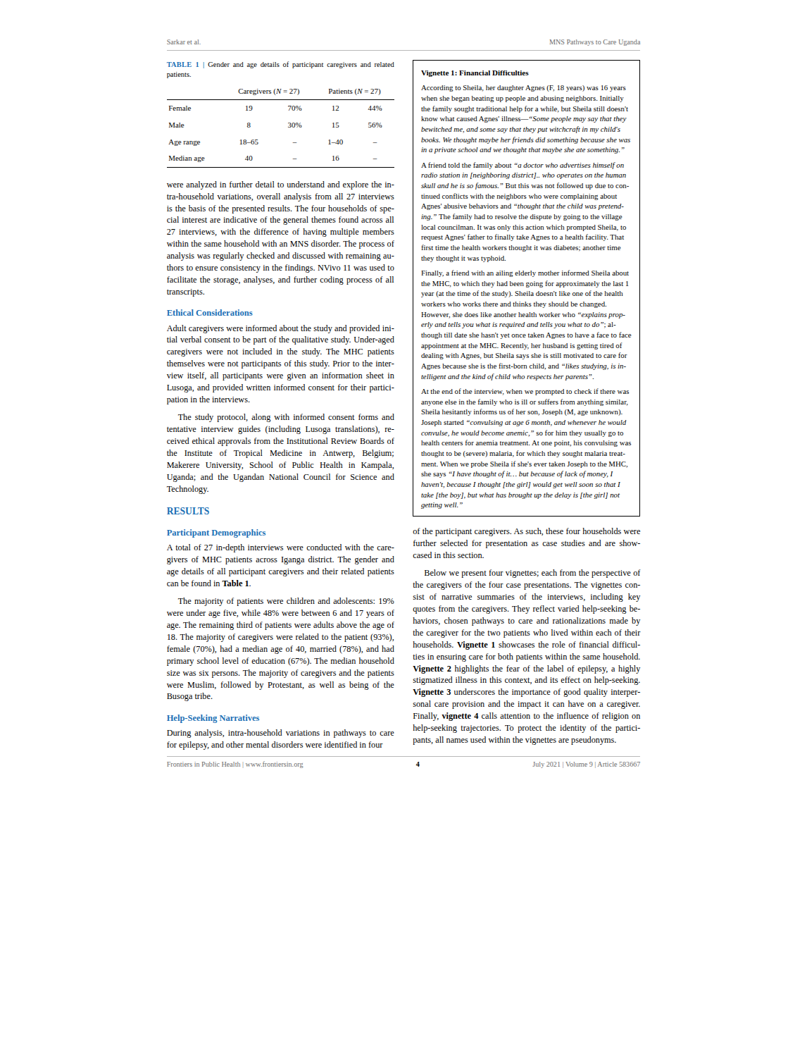Sarkar et al.
MNS Pathways to Care Uganda
TABLE 1 | Gender and age details of participant caregivers and related patients.
| | Caregivers ( N = 27) | Patients ( N = 27) |
| --- | --- | --- |
| Female | 19 | 70% | 12 | 44% |
| Male | 8 | 30% | 15 | 56% |
| Age range | 18–65 | – | 1–40 | – |
| Median age | 40 | – | 16 | – |
were analyzed in further detail to understand and explore the intra-household variations, overall analysis from all 27 interviews is the basis of the presented results. The four households of special interest are indicative of the general themes found across all 27 interviews, with the difference of having multiple members within the same household with an MNS disorder. The process of analysis was regularly checked and discussed with remaining authors to ensure consistency in the findings. NVivo 11 was used to facilitate the storage, analyses, and further coding process of all transcripts.
Ethical Considerations
Adult caregivers were informed about the study and provided initial verbal consent to be part of the qualitative study. Under-aged caregivers were not included in the study. The MHC patients themselves were not participants of this study. Prior to the interview itself, all participants were given an information sheet in Lusoga, and provided written informed consent for their participation in the interviews.
The study protocol, along with informed consent forms and tentative interview guides (including Lusoga translations), received ethical approvals from the Institutional Review Boards of the Institute of Tropical Medicine in Antwerp, Belgium; Makerere University, School of Public Health in Kampala, Uganda; and the Ugandan National Council for Science and Technology.
RESULTS
Participant Demographics
A total of 27 in-depth interviews were conducted with the caregivers of MHC patients across Iganga district. The gender and age details of all participant caregivers and their related patients can be found in Table 1.
The majority of patients were children and adolescents: 19% were under age five, while 48% were between 6 and 17 years of age. The remaining third of patients were adults above the age of 18. The majority of caregivers were related to the patient (93%), female (70%), had a median age of 40, married (78%), and had primary school level of education (67%). The median household size was six persons. The majority of caregivers and the patients were Muslim, followed by Protestant, as well as being of the Busoga tribe.
Help-Seeking Narratives
During analysis, intra-household variations in pathways to care for epilepsy, and other mental disorders were identified in four
Vignette 1: Financial Difficulties
According to Sheila, her daughter Agnes (F, 18 years) was 16 years when she began beating up people and abusing neighbors. Initially the family sought traditional help for a while, but Sheila still doesn't know what caused Agnes' illness—“Some people may say that they bewitched me, and some say that they put witchcraft in my child's books. We thought maybe her friends did something because she was in a private school and we thought that maybe she ate something.”
A friend told the family about “a doctor who advertises himself on radio station in [neighboring district].. who operates on the human skull and he is so famous.” But this was not followed up due to continued conflicts with the neighbors who were complaining about Agnes' abusive behaviors and “thought that the child was pretending.” The family had to resolve the dispute by going to the village local councilman. It was only this action which prompted Sheila, to request Agnes' father to finally take Agnes to a health facility. That first time the health workers thought it was diabetes; another time they thought it was typhoid.
Finally, a friend with an ailing elderly mother informed Sheila about the MHC, to which they had been going for approximately the last 1 year (at the time of the study). Sheila doesn't like one of the health workers who works there and thinks they should be changed. However, she does like another health worker who “explains properly and tells you what is required and tells you what to do”; although till date she hasn't yet once taken Agnes to have a face to face appointment at the MHC. Recently, her husband is getting tired of dealing with Agnes, but Sheila says she is still motivated to care for Agnes because she is the first-born child, and “likes studying, is intelligent and the kind of child who respects her parents”.
At the end of the interview, when we prompted to check if there was anyone else in the family who is ill or suffers from anything similar, Sheila hesitantly informs us of her son, Joseph (M, age unknown). Joseph started “convulsing at age 6 month, and whenever he would convulse, he would become anemic,” so for him they usually go to health centers for anemia treatment. At one point, his convulsing was thought to be (severe) malaria, for which they sought malaria treatment. When we probe Sheila if she's ever taken Joseph to the MHC, she says “I have thought of it… but because of lack of money, I haven't, because I thought [the girl] would get well soon so that I take [the boy], but what has brought up the delay is [the girl] not getting well.”
of the participant caregivers. As such, these four households were further selected for presentation as case studies and are showcased in this section.
Below we present four vignettes; each from the perspective of the caregivers of the four case presentations. The vignettes consist of narrative summaries of the interviews, including key quotes from the caregivers. They reflect varied help-seeking behaviors, chosen pathways to care and rationalizations made by the caregiver for the two patients who lived within each of their households. Vignette 1 showcases the role of financial difficulties in ensuring care for both patients within the same household. Vignette 2 highlights the fear of the label of epilepsy, a highly stigmatized illness in this context, and its effect on help-seeking. Vignette 3 underscores the importance of good quality interpersonal care provision and the impact it can have on a caregiver. Finally, vignette 4 calls attention to the influence of religion on help-seeking trajectories. To protect the identity of the participants, all names used within the vignettes are pseudonyms.
Frontiers in Public Health | www.frontiersin.org
4
July 2021 | Volume 9 | Article 583667